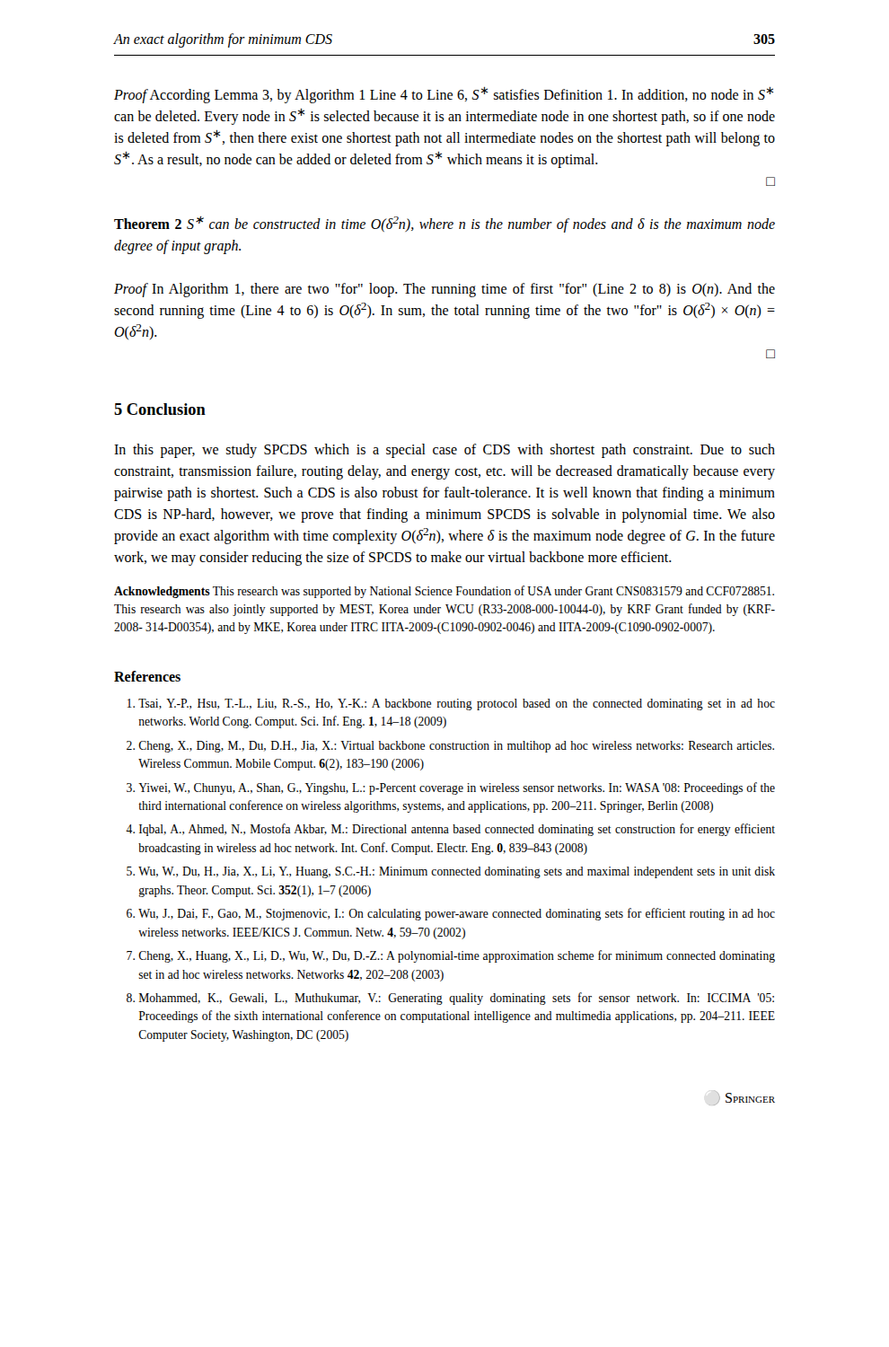An exact algorithm for minimum CDS 305
Proof According Lemma 3, by Algorithm 1 Line 4 to Line 6, S∗ satisfies Definition 1. In addition, no node in S∗ can be deleted. Every node in S∗ is selected because it is an intermediate node in one shortest path, so if one node is deleted from S∗, then there exist one shortest path not all intermediate nodes on the shortest path will belong to S∗. As a result, no node can be added or deleted from S∗ which means it is optimal.
Theorem 2 S∗ can be constructed in time O(δ2n), where n is the number of nodes and δ is the maximum node degree of input graph.
Proof In Algorithm 1, there are two "for" loop. The running time of first "for" (Line 2 to 8) is O(n). And the second running time (Line 4 to 6) is O(δ2). In sum, the total running time of the two "for" is O(δ2) × O(n) = O(δ2n).
5 Conclusion
In this paper, we study SPCDS which is a special case of CDS with shortest path constraint. Due to such constraint, transmission failure, routing delay, and energy cost, etc. will be decreased dramatically because every pairwise path is shortest. Such a CDS is also robust for fault-tolerance. It is well known that finding a minimum CDS is NP-hard, however, we prove that finding a minimum SPCDS is solvable in polynomial time. We also provide an exact algorithm with time complexity O(δ2n), where δ is the maximum node degree of G. In the future work, we may consider reducing the size of SPCDS to make our virtual backbone more efficient.
Acknowledgments This research was supported by National Science Foundation of USA under Grant CNS0831579 and CCF0728851. This research was also jointly supported by MEST, Korea under WCU (R33-2008-000-10044-0), by KRF Grant funded by (KRF-2008- 314-D00354), and by MKE, Korea under ITRC IITA-2009-(C1090-0902-0046) and IITA-2009-(C1090-0902-0007).
References
Tsai, Y.-P., Hsu, T.-L., Liu, R.-S., Ho, Y.-K.: A backbone routing protocol based on the connected dominating set in ad hoc networks. World Cong. Comput. Sci. Inf. Eng. 1, 14–18 (2009)
Cheng, X., Ding, M., Du, D.H., Jia, X.: Virtual backbone construction in multihop ad hoc wireless networks: Research articles. Wireless Commun. Mobile Comput. 6(2), 183–190 (2006)
Yiwei, W., Chunyu, A., Shan, G., Yingshu, L.: p-Percent coverage in wireless sensor networks. In: WASA '08: Proceedings of the third international conference on wireless algorithms, systems, and applications, pp. 200–211. Springer, Berlin (2008)
Iqbal, A., Ahmed, N., Mostofa Akbar, M.: Directional antenna based connected dominating set construction for energy efficient broadcasting in wireless ad hoc network. Int. Conf. Comput. Electr. Eng. 0, 839–843 (2008)
Wu, W., Du, H., Jia, X., Li, Y., Huang, S.C.-H.: Minimum connected dominating sets and maximal independent sets in unit disk graphs. Theor. Comput. Sci. 352(1), 1–7 (2006)
Wu, J., Dai, F., Gao, M., Stojmenovic, I.: On calculating power-aware connected dominating sets for efficient routing in ad hoc wireless networks. IEEE/KICS J. Commun. Netw. 4, 59–70 (2002)
Cheng, X., Huang, X., Li, D., Wu, W., Du, D.-Z.: A polynomial-time approximation scheme for minimum connected dominating set in ad hoc wireless networks. Networks 42, 202–208 (2003)
Mohammed, K., Gewali, L., Muthukumar, V.: Generating quality dominating sets for sensor network. In: ICCIMA '05: Proceedings of the sixth international conference on computational intelligence and multimedia applications, pp. 204–211. IEEE Computer Society, Washington, DC (2005)
⚪ Springer